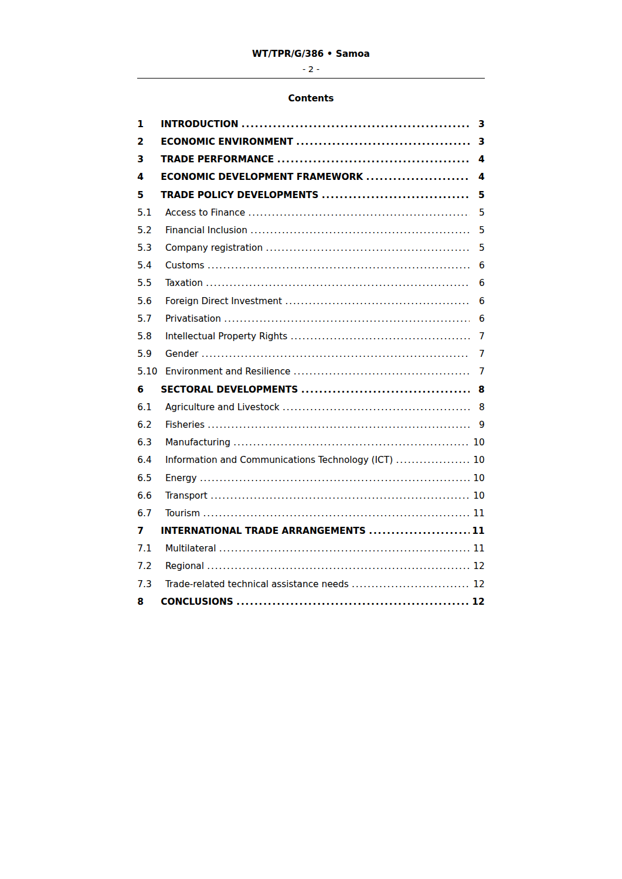WT/TPR/G/386 • Samoa
- 2 -
Contents
1 INTRODUCTION .................................................................................................. 3
2 ECONOMIC ENVIRONMENT ................................................................................. 3
3 TRADE PERFORMANCE ......................................................................................... 4
4 ECONOMIC DEVELOPMENT FRAMEWORK ................................................................. 4
5 TRADE POLICY DEVELOPMENTS ............................................................................. 5
5.1 Access to Finance ....................................................................................................... 5
5.2 Financial Inclusion ..................................................................................................... 5
5.3 Company registration ................................................................................................ 5
5.4 Customs ................................................................................................................. 6
5.5 Taxation ................................................................................................................. 6
5.6 Foreign Direct Investment ......................................................................................... 6
5.7 Privatisation ............................................................................................................ 6
5.8 Intellectual Property Rights ....................................................................................... 7
5.9 Gender ................................................................................................................... 7
5.10 Environment and Resilience ..................................................................................... 7
6 SECTORAL DEVELOPMENTS ................................................................................... 8
6.1 Agriculture and Livestock ........................................................................................... 8
6.2 Fisheries ................................................................................................................ 9
6.3 Manufacturing ....................................................................................................... 10
6.4 Information and Communications Technology (ICT) ..................................................... 10
6.5 Energy ................................................................................................................. 10
6.6 Transport ............................................................................................................. 10
6.7 Tourism ................................................................................................................ 11
7 INTERNATIONAL TRADE ARRANGEMENTS ............................................................. 11
7.1 Multilateral ............................................................................................................. 11
7.2 Regional ................................................................................................................ 12
7.3 Trade-related technical assistance needs ................................................................... 12
8 CONCLUSIONS ....................................................................................................... 12